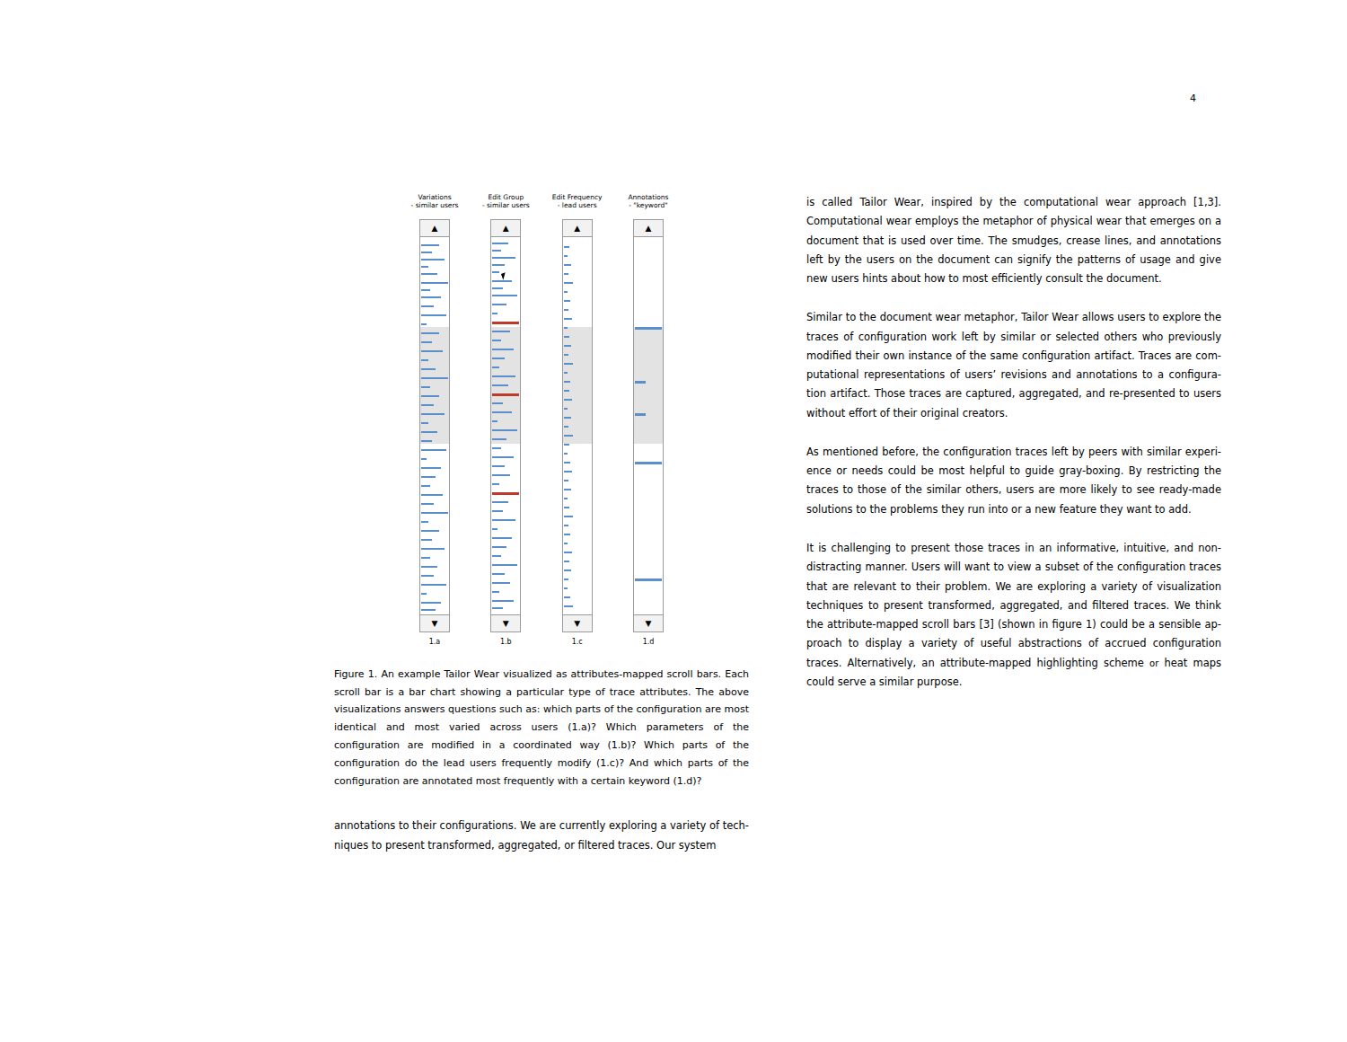4
Variations
- similar users
▲
▼
1.a
Edit Group
- similar users
▲
▼
1.b
Edit Frequency
- lead users
▲
▼
1.c
Annotations
- "keyword"
▲
▼
1.d
Figure 1. An example Tailor Wear visualized as attributes-mapped scroll bars. Each scroll bar is a bar chart showing a particular type of trace attributes. The above visualizations answers questions such as: which parts of the configuration are most identical and most varied across users (1.a)? Which parameters of the configuration are modified in a coordinated way (1.b)? Which parts of the configuration do the lead users frequently modify (1.c)? And which parts of the configuration are annotated most frequently with a certain keyword (1.d)?
annotations to their configurations. We are currently exploring a variety of techniques to present transformed, aggregated, or filtered traces. Our system
is called Tailor Wear, inspired by the computational wear approach [1,3]. Computational wear employs the metaphor of physical wear that emerges on a document that is used over time. The smudges, crease lines, and annotations left by the users on the document can signify the patterns of usage and give new users hints about how to most efficiently consult the document.
Similar to the document wear metaphor, Tailor Wear allows users to explore the traces of configuration work left by similar or selected others who previously modified their own instance of the same configuration artifact. Traces are computational representations of users’ revisions and annotations to a configuration artifact. Those traces are captured, aggregated, and re-presented to users without effort of their original creators.
As mentioned before, the configuration traces left by peers with similar experience or needs could be most helpful to guide gray-boxing. By restricting the traces to those of the similar others, users are more likely to see ready-made solutions to the problems they run into or a new feature they want to add.
It is challenging to present those traces in an informative, intuitive, and non-distracting manner. Users will want to view a subset of the configuration traces that are relevant to their problem. We are exploring a variety of visualization techniques to present transformed, aggregated, and filtered traces. We think the attribute-mapped scroll bars [3] (shown in figure 1) could be a sensible approach to display a variety of useful abstractions of accrued configuration traces. Alternatively, an attribute-mapped highlighting scheme or heat maps could serve a similar purpose.